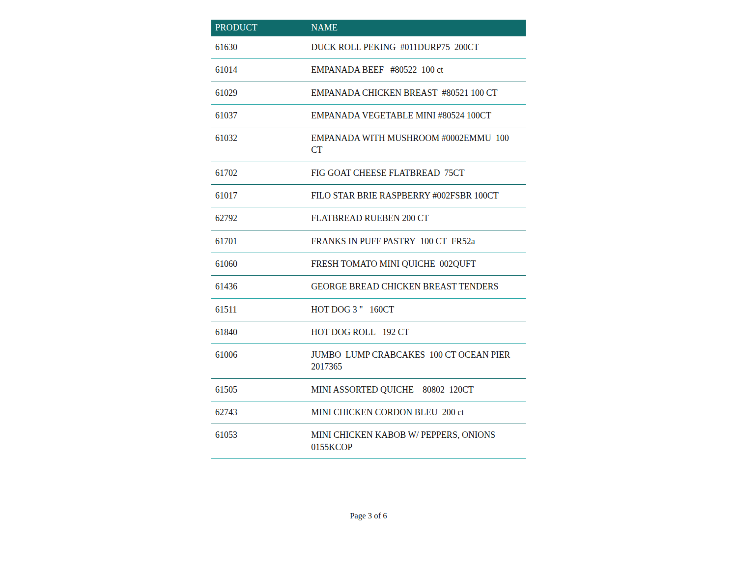| PRODUCT | NAME |
| --- | --- |
| 61630 | DUCK ROLL PEKING #011DURP75 200CT |
| 61014 | EMPANADA BEEF #80522 100 ct |
| 61029 | EMPANADA CHICKEN BREAST #80521 100 CT |
| 61037 | EMPANADA VEGETABLE MINI #80524 100CT |
| 61032 | EMPANADA WITH MUSHROOM #0002EMMU 100 CT |
| 61702 | FIG GOAT CHEESE FLATBREAD 75CT |
| 61017 | FILO STAR BRIE RASPBERRY #002FSBR 100CT |
| 62792 | FLATBREAD RUEBEN 200 CT |
| 61701 | FRANKS IN PUFF PASTRY 100 CT FR52a |
| 61060 | FRESH TOMATO MINI QUICHE 002QUFT |
| 61436 | GEORGE BREAD CHICKEN BREAST TENDERS |
| 61511 | HOT DOG 3 " 160CT |
| 61840 | HOT DOG ROLL 192 CT |
| 61006 | JUMBO LUMP CRABCAKES 100 CT OCEAN PIER 2017365 |
| 61505 | MINI ASSORTED QUICHE 80802 120CT |
| 62743 | MINI CHICKEN CORDON BLEU 200 ct |
| 61053 | MINI CHICKEN KABOB W/ PEPPERS, ONIONS 0155KCOP |
Page 3 of 6